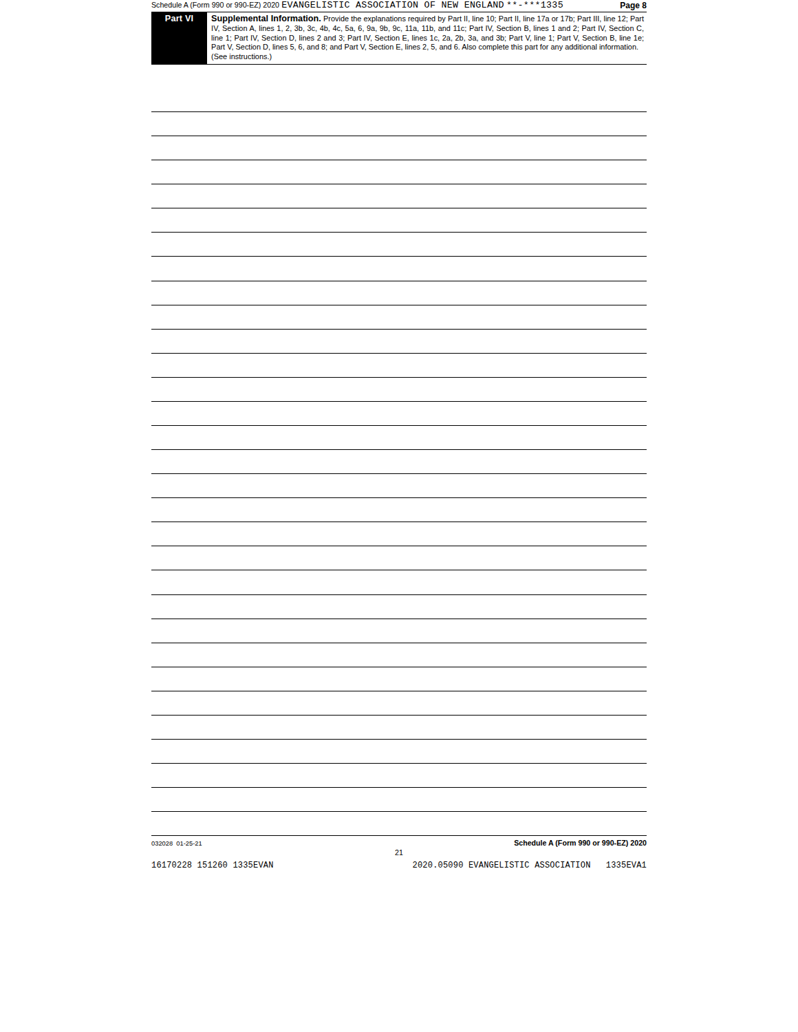Schedule A (Form 990 or 990-EZ) 2020 EVANGELISTIC ASSOCIATION OF NEW ENGLAND **-***1335
Page 8
Part VI
Supplemental Information. Provide the explanations required by Part II, line 10; Part II, line 17a or 17b; Part III, line 12; Part IV, Section A, lines 1, 2, 3b, 3c, 4b, 4c, 5a, 6, 9a, 9b, 9c, 11a, 11b, and 11c; Part IV, Section B, lines 1 and 2; Part IV, Section C, line 1; Part IV, Section D, lines 2 and 3; Part IV, Section E, lines 1c, 2a, 2b, 3a, and 3b; Part V, line 1; Part V, Section B, line 1e; Part V, Section D, lines 5, 6, and 8; and Part V, Section E, lines 2, 5, and 6. Also complete this part for any additional information. (See instructions.)
032028 01-25-21
Schedule A (Form 990 or 990-EZ) 2020
21
16170228 151260 1335EVAN 2020.05090 EVANGELISTIC ASSOCIATION 1335EVA1